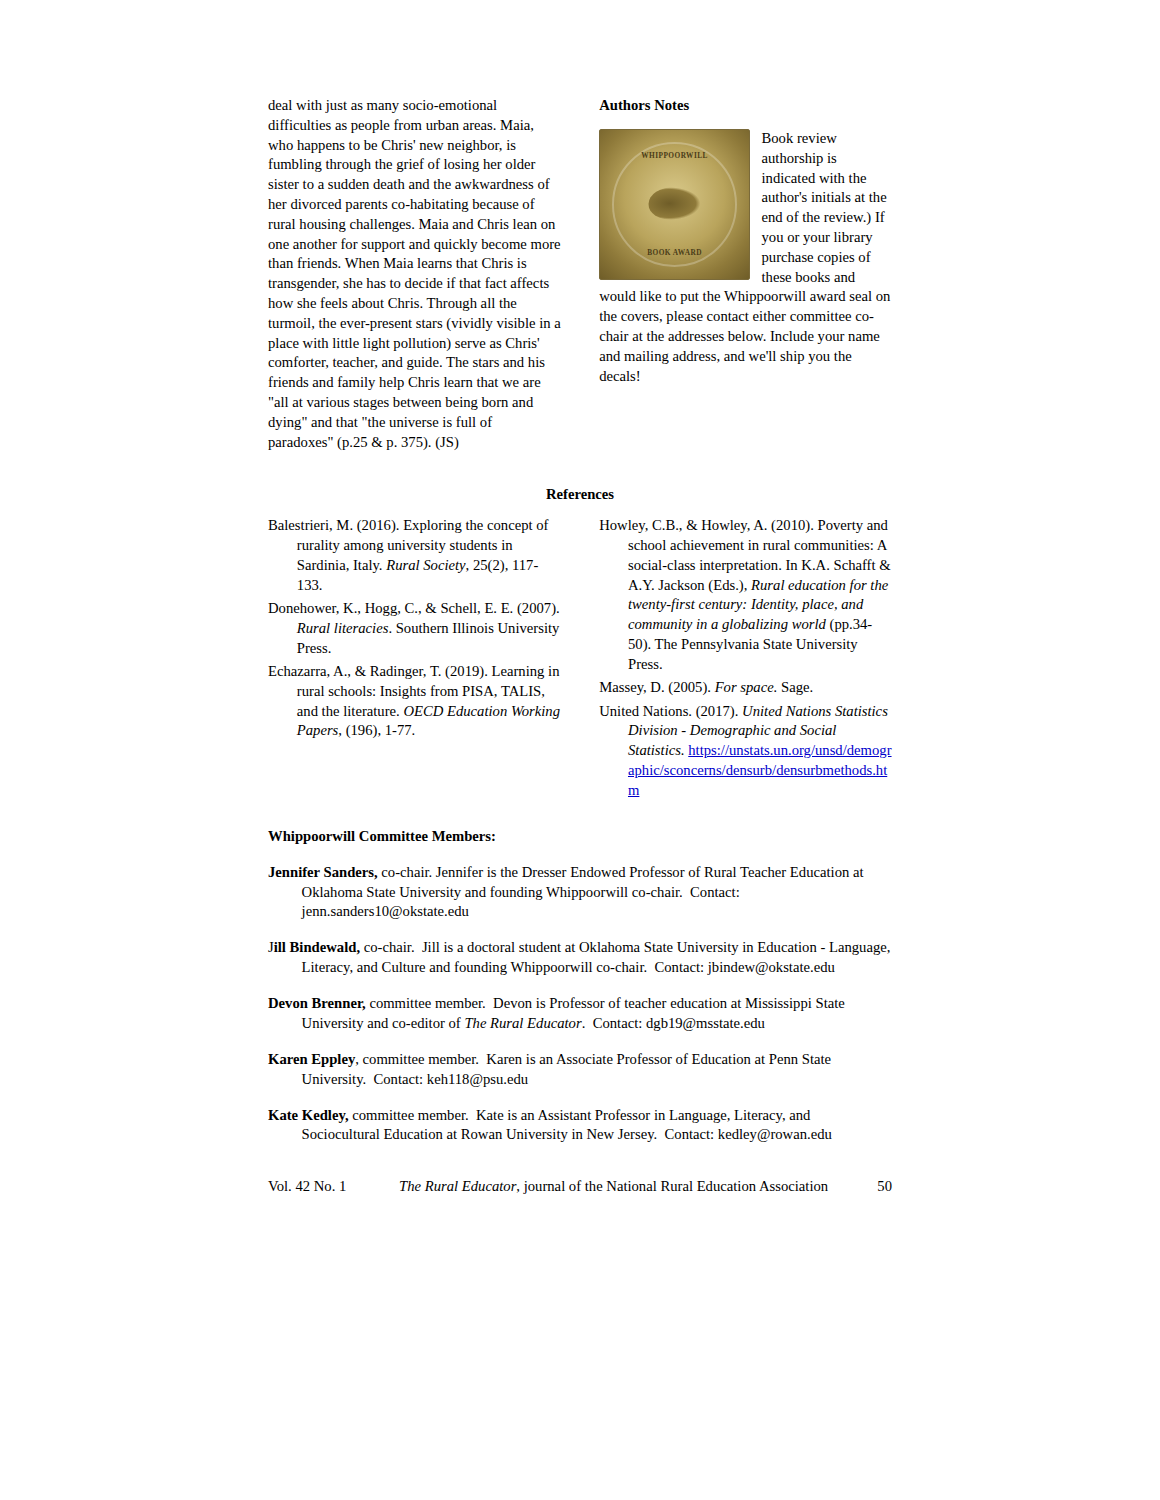deal with just as many socio-emotional difficulties as people from urban areas. Maia, who happens to be Chris' new neighbor, is fumbling through the grief of losing her older sister to a sudden death and the awkwardness of her divorced parents co-habitating because of rural housing challenges. Maia and Chris lean on one another for support and quickly become more than friends. When Maia learns that Chris is transgender, she has to decide if that fact affects how she feels about Chris. Through all the turmoil, the ever-present stars (vividly visible in a place with little light pollution) serve as Chris' comforter, teacher, and guide. The stars and his friends and family help Chris learn that we are "all at various stages between being born and dying" and that "the universe is full of paradoxes" (p.25 & p. 375). (JS)
Authors Notes
WHIPPOORWILL
BOOK AWARD
Book review authorship is indicated with the author's initials at the end of the review.) If you or your library purchase copies of these books and would like to put the Whippoorwill award seal on the covers, please contact either committee co-chair at the addresses below. Include your name and mailing address, and we'll ship you the decals!
References
Balestrieri, M. (2016). Exploring the concept of rurality among university students in Sardinia, Italy. Rural Society, 25(2), 117-133.
Donehower, K., Hogg, C., & Schell, E. E. (2007). Rural literacies. Southern Illinois University Press.
Echazarra, A., & Radinger, T. (2019). Learning in rural schools: Insights from PISA, TALIS, and the literature. OECD Education Working Papers, (196), 1-77.
Howley, C.B., & Howley, A. (2010). Poverty and school achievement in rural communities: A social-class interpretation. In K.A. Schafft & A.Y. Jackson (Eds.), Rural education for the twenty-first century: Identity, place, and community in a globalizing world (pp.34-50). The Pennsylvania State University Press.
Massey, D. (2005). For space. Sage.
United Nations. (2017). United Nations Statistics Division - Demographic and Social Statistics. https://unstats.un.org/unsd/demographic/sconcerns/densurb/densurbmethods.htm
Whippoorwill Committee Members:
Jennifer Sanders, co-chair. Jennifer is the Dresser Endowed Professor of Rural Teacher Education at Oklahoma State University and founding Whippoorwill co-chair. Contact: jenn.sanders10@okstate.edu
Jill Bindewald, co-chair. Jill is a doctoral student at Oklahoma State University in Education - Language, Literacy, and Culture and founding Whippoorwill co-chair. Contact: jbindew@okstate.edu
Devon Brenner, committee member. Devon is Professor of teacher education at Mississippi State University and co-editor of The Rural Educator. Contact: dgb19@msstate.edu
Karen Eppley, committee member. Karen is an Associate Professor of Education at Penn State University. Contact: keh118@psu.edu
Kate Kedley, committee member. Kate is an Assistant Professor in Language, Literacy, and Sociocultural Education at Rowan University in New Jersey. Contact: kedley@rowan.edu
Vol. 42 No. 1 The Rural Educator, journal of the National Rural Education Association 50